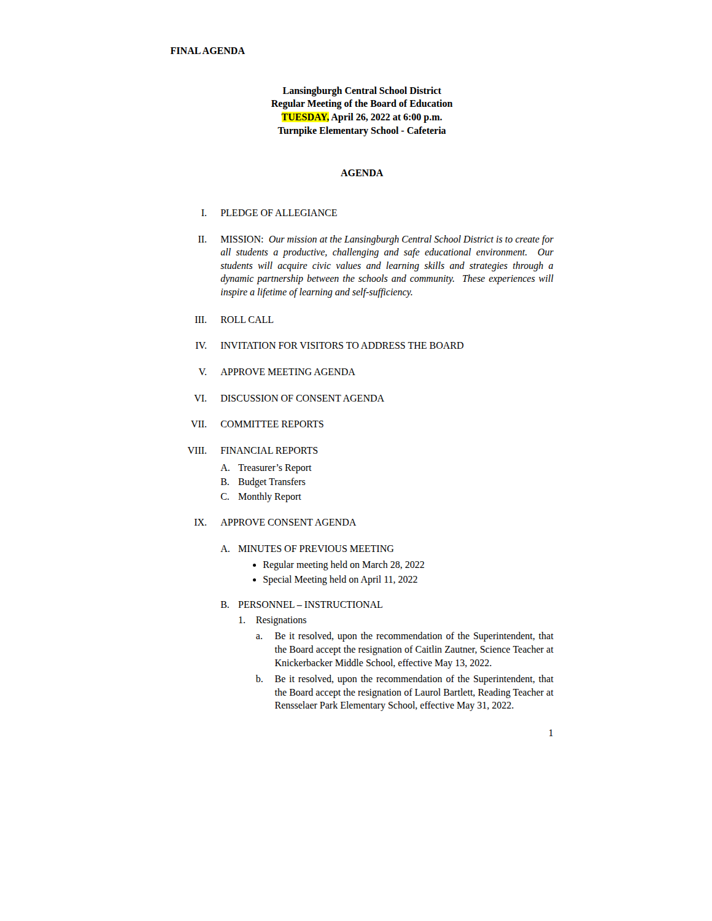FINAL AGENDA
Lansingburgh Central School District
Regular Meeting of the Board of Education
TUESDAY, April 26, 2022 at 6:00 p.m.
Turnpike Elementary School - Cafeteria
AGENDA
I. PLEDGE OF ALLEGIANCE
II.
MISSION: Our mission at the Lansingburgh Central School District is to create for all students a productive, challenging and safe educational environment. Our students will acquire civic values and learning skills and strategies through a dynamic partnership between the schools and community. These experiences will inspire a lifetime of learning and self-sufficiency.
III. ROLL CALL
IV. INVITATION FOR VISITORS TO ADDRESS THE BOARD
V. APPROVE MEETING AGENDA
VI. DISCUSSION OF CONSENT AGENDA
VII. COMMITTEE REPORTS
VIII. FINANCIAL REPORTS
A. Treasurer’s Report
B. Budget Transfers
C. Monthly Report
IX. APPROVE CONSENT AGENDA
A. MINUTES OF PREVIOUS MEETING
Regular meeting held on March 28, 2022
Special Meeting held on April 11, 2022
B. PERSONNEL – INSTRUCTIONAL
1. Resignations
a. Be it resolved, upon the recommendation of the Superintendent, that the Board accept the resignation of Caitlin Zautner, Science Teacher at Knickerbacker Middle School, effective May 13, 2022.
b. Be it resolved, upon the recommendation of the Superintendent, that the Board accept the resignation of Laurol Bartlett, Reading Teacher at Rensselaer Park Elementary School, effective May 31, 2022.
1